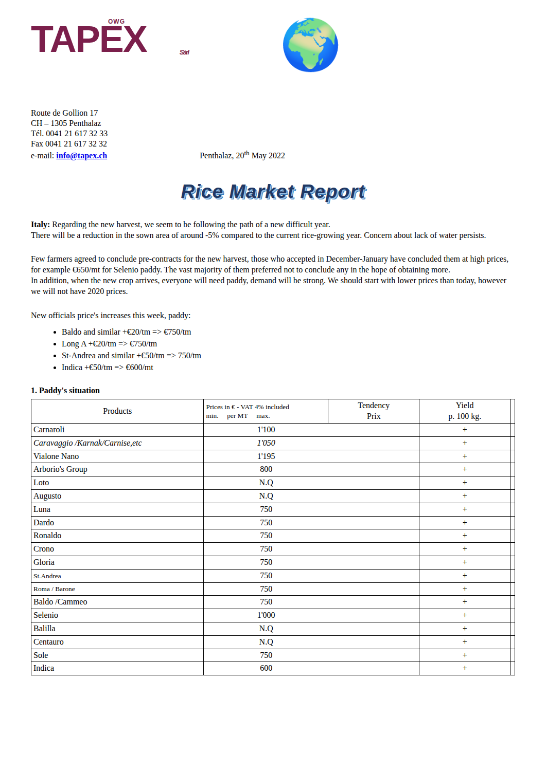OWGTAPEXSàrl
🌍
Route de Gollion 17
CH – 1305 Penthalaz
Tél. 0041 21 617 32 33
Fax 0041 21 617 32 32
e-mail: info@tapex.ch Penthalaz, 20th May 2022
Rice Market Report
Italy: Regarding the new harvest, we seem to be following the path of a new difficult year.
There will be a reduction in the sown area of around -5% compared to the current rice-growing year. Concern about lack of water persists.
Few farmers agreed to conclude pre-contracts for the new harvest, those who accepted in December-January have concluded them at high prices, for example €650/mt for Selenio paddy. The vast majority of them preferred not to conclude any in the hope of obtaining more.
In addition, when the new crop arrives, everyone will need paddy, demand will be strong. We should start with lower prices than today, however we will not have 2020 prices.
New officials price's increases this week, paddy:
Baldo and similar +€20/tm => €750/tm
Long A +€20/tm => €750/tm
St-Andrea and similar +€50/tm => 750/tm
Indica +€50/tm => €600/mt
1. Paddy's situation
| Products | Prices in € - VAT 4% included min. per MT max. | Tendency Prix | Yield p. 100 kg. |
| --- | --- | --- | --- |
| Carnaroli | 1'100 | | + | |
| Caravaggio /Karnak/Carnise,etc | 1'050 | | + | |
| Vialone Nano | 1'195 | | + | |
| Arborio's Group | 800 | | + | |
| Loto | N.Q | | + | |
| Augusto | N.Q | | + | |
| Luna | 750 | | + | |
| Dardo | 750 | | + | |
| Ronaldo | 750 | | + | |
| Crono | 750 | | + | |
| Gloria | 750 | | + | |
| St.Andrea | 750 | | + | |
| Roma / Barone | 750 | | + | |
| Baldo /Cammeo | 750 | | + | |
| Selenio | 1'000 | | + | |
| Balilla | N.Q | | + | |
| Centauro | N.Q | | + | |
| Sole | 750 | | + | |
| Indica | 600 | | + | |